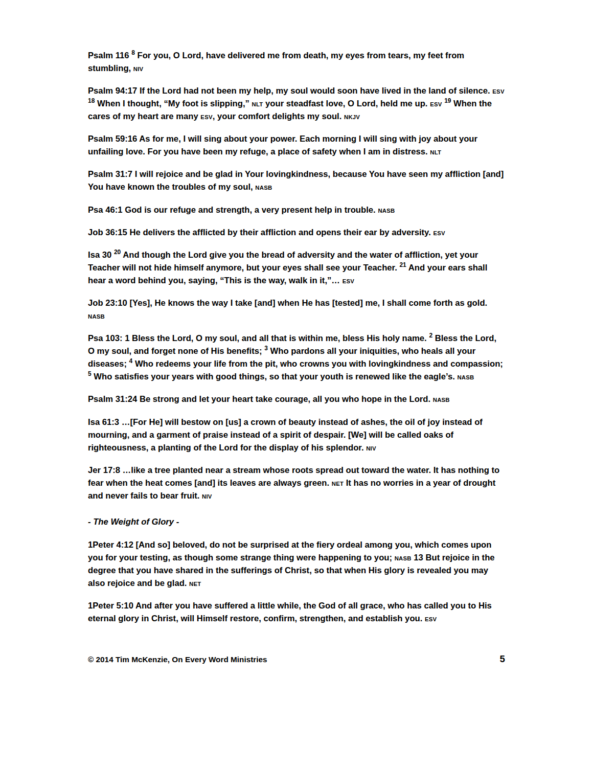Psalm 116 8 For you, O Lord, have delivered me from death, my eyes from tears, my feet from stumbling, NIV
Psalm 94:17 If the Lord had not been my help, my soul would soon have lived in the land of silence. ESV 18 When I thought, “My foot is slipping,” NLT your steadfast love, O Lord, held me up. ESV 19 When the cares of my heart are many ESV, your comfort delights my soul. NKJV
Psalm 59:16 As for me, I will sing about your power. Each morning I will sing with joy about your unfailing love. For you have been my refuge, a place of safety when I am in distress. NLT
Psalm 31:7 I will rejoice and be glad in Your lovingkindness, because You have seen my affliction [and] You have known the troubles of my soul, NASB
Psa 46:1 God is our refuge and strength, a very present help in trouble. NASB
Job 36:15 He delivers the afflicted by their affliction and opens their ear by adversity. ESV
Isa 30 20 And though the Lord give you the bread of adversity and the water of affliction, yet your Teacher will not hide himself anymore, but your eyes shall see your Teacher. 21 And your ears shall hear a word behind you, saying, “This is the way, walk in it,”… ESV
Job 23:10 [Yes], He knows the way I take [and] when He has [tested] me, I shall come forth as gold. NASB
Psa 103: 1 Bless the Lord, O my soul, and all that is within me, bless His holy name. 2 Bless the Lord, O my soul, and forget none of His benefits; 3 Who pardons all your iniquities, who heals all your diseases; 4 Who redeems your life from the pit, who crowns you with lovingkindness and compassion; 5 Who satisfies your years with good things, so that your youth is renewed like the eagle’s. NASB
Psalm 31:24 Be strong and let your heart take courage, all you who hope in the Lord. NASB
Isa 61:3 …[For He] will bestow on [us] a crown of beauty instead of ashes, the oil of joy instead of mourning, and a garment of praise instead of a spirit of despair. [We] will be called oaks of righteousness, a planting of the Lord for the display of his splendor. NIV
Jer 17:8 …like a tree planted near a stream whose roots spread out toward the water. It has nothing to fear when the heat comes [and] its leaves are always green. NET It has no worries in a year of drought and never fails to bear fruit. NIV
- The Weight of Glory -
1Peter 4:12 [And so] beloved, do not be surprised at the fiery ordeal among you, which comes upon you for your testing, as though some strange thing were happening to you; NASB 13 But rejoice in the degree that you have shared in the sufferings of Christ, so that when His glory is revealed you may also rejoice and be glad. NET
1Peter 5:10 And after you have suffered a little while, the God of all grace, who has called you to His eternal glory in Christ, will Himself restore, confirm, strengthen, and establish you. ESV
© 2014 Tim McKenzie, On Every Word Ministries 5